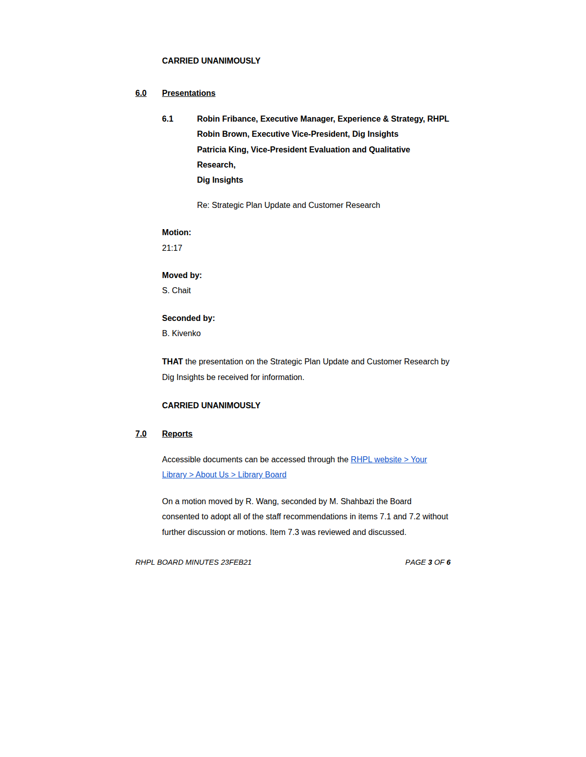CARRIED UNANIMOUSLY
6.0
Presentations
6.1
Robin Fribance, Executive Manager, Experience & Strategy, RHPL
Robin Brown, Executive Vice-President, Dig Insights
Patricia King, Vice-President Evaluation and Qualitative Research,
Dig Insights
Re: Strategic Plan Update and Customer Research
Motion:
21:17
Moved by:
S. Chait
Seconded by:
B. Kivenko
THAT the presentation on the Strategic Plan Update and Customer Research by Dig Insights be received for information.
CARRIED UNANIMOUSLY
7.0
Reports
Accessible documents can be accessed through the RHPL website > Your Library > About Us > Library Board
On a motion moved by R. Wang, seconded by M. Shahbazi the Board consented to adopt all of the staff recommendations in items 7.1 and 7.2 without further discussion or motions. Item 7.3 was reviewed and discussed.
RHPL BOARD MINUTES 23FEB21 PAGE 3 OF 6